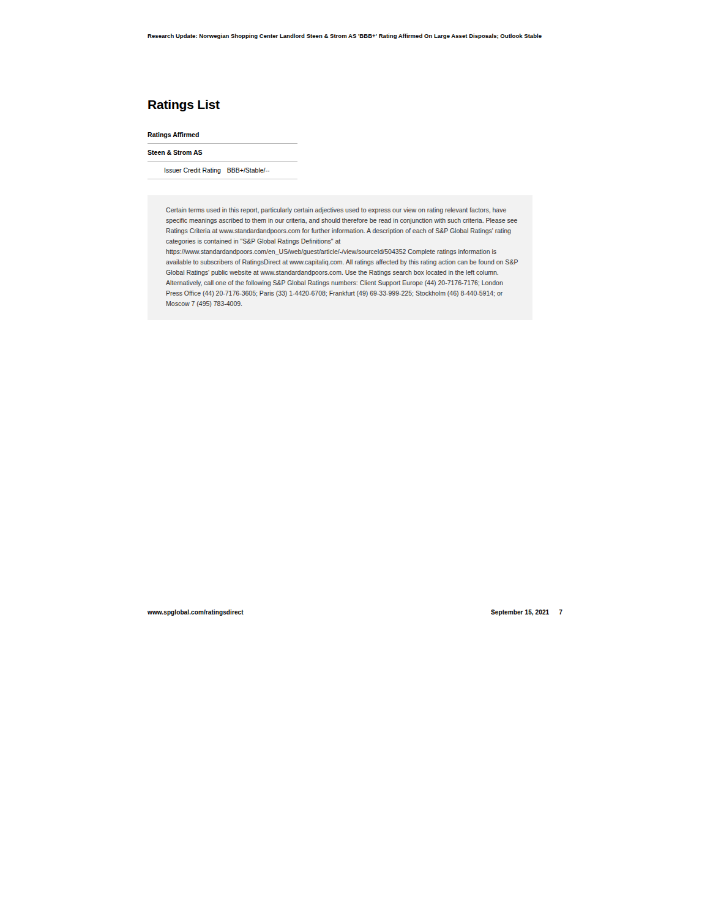Research Update: Norwegian Shopping Center Landlord Steen & Strom AS 'BBB+' Rating Affirmed On Large Asset Disposals; Outlook Stable
Ratings List
Ratings Affirmed
Steen & Strom AS
Issuer Credit Rating BBB+/Stable/--
Certain terms used in this report, particularly certain adjectives used to express our view on rating relevant factors, have specific meanings ascribed to them in our criteria, and should therefore be read in conjunction with such criteria. Please see Ratings Criteria at www.standardandpoors.com for further information. A description of each of S&P Global Ratings' rating categories is contained in "S&P Global Ratings Definitions" at https://www.standardandpoors.com/en_US/web/guest/article/-/view/sourceId/504352 Complete ratings information is available to subscribers of RatingsDirect at www.capitaliq.com. All ratings affected by this rating action can be found on S&P Global Ratings' public website at www.standardandpoors.com. Use the Ratings search box located in the left column. Alternatively, call one of the following S&P Global Ratings numbers: Client Support Europe (44) 20-7176-7176; London Press Office (44) 20-7176-3605; Paris (33) 1-4420-6708; Frankfurt (49) 69-33-999-225; Stockholm (46) 8-440-5914; or Moscow 7 (495) 783-4009.
www.spglobal.com/ratingsdirect
September 15, 20217